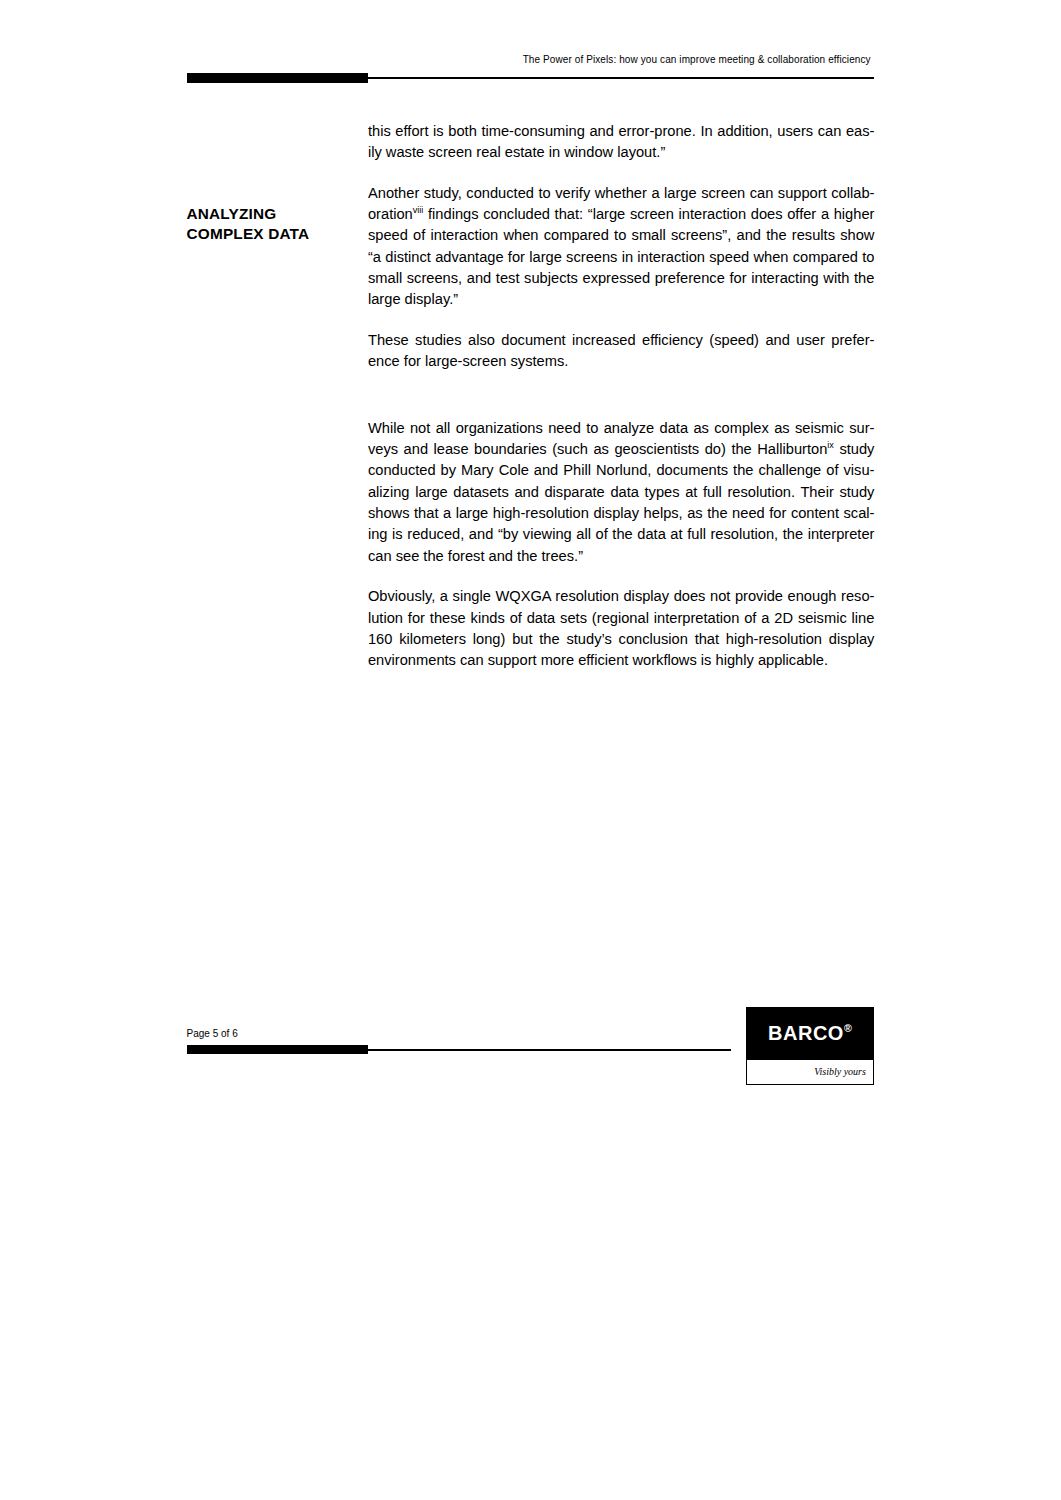The Power of Pixels: how you can improve meeting & collaboration efficiency
ANALYZING
COMPLEX DATA
this effort is both time-consuming and error-prone. In addition, users can easily waste screen real estate in window layout.”
Another study, conducted to verify whether a large screen can support collaborationviii findings concluded that: “large screen interaction does offer a higher speed of interaction when compared to small screens”, and the results show “a distinct advantage for large screens in interaction speed when compared to small screens, and test subjects expressed preference for interacting with the large display.”
These studies also document increased efficiency (speed) and user preference for large-screen systems.
While not all organizations need to analyze data as complex as seismic surveys and lease boundaries (such as geoscientists do) the Halliburtonix study conducted by Mary Cole and Phill Norlund, documents the challenge of visualizing large datasets and disparate data types at full resolution. Their study shows that a large high-resolution display helps, as the need for content scaling is reduced, and “by viewing all of the data at full resolution, the interpreter can see the forest and the trees.”
Obviously, a single WQXGA resolution display does not provide enough resolution for these kinds of data sets (regional interpretation of a 2D seismic line 160 kilometers long) but the study’s conclusion that high-resolution display environments can support more efficient workflows is highly applicable.
Page 5 of 6
BARCO®
Visibly yours